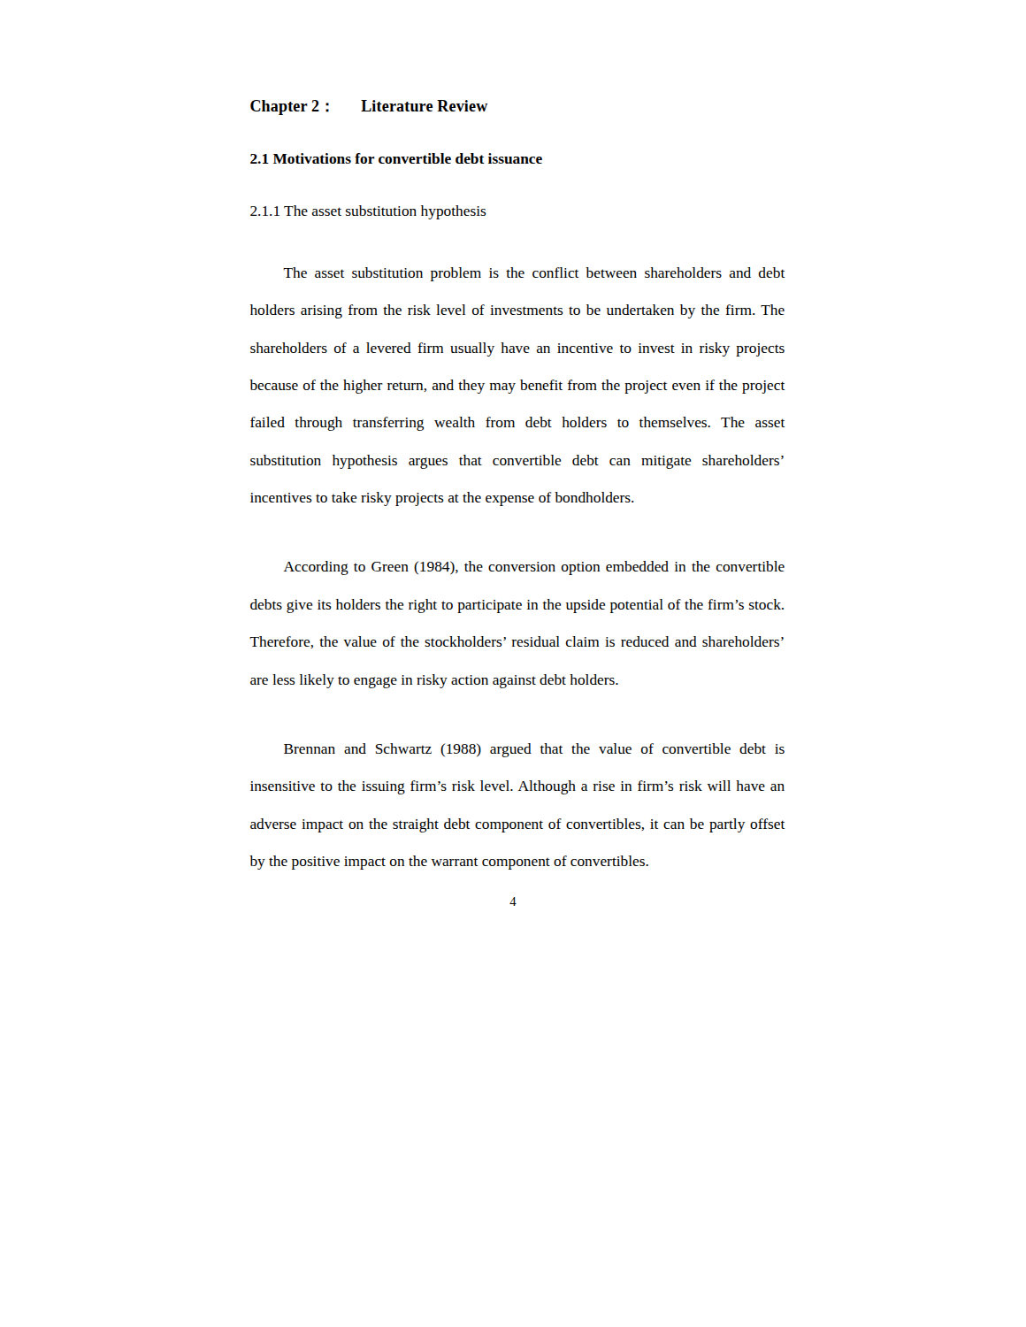Chapter 2： Literature Review
2.1 Motivations for convertible debt issuance
2.1.1 The asset substitution hypothesis
The asset substitution problem is the conflict between shareholders and debt holders arising from the risk level of investments to be undertaken by the firm. The shareholders of a levered firm usually have an incentive to invest in risky projects because of the higher return, and they may benefit from the project even if the project failed through transferring wealth from debt holders to themselves. The asset substitution hypothesis argues that convertible debt can mitigate shareholders’ incentives to take risky projects at the expense of bondholders.
According to Green (1984), the conversion option embedded in the convertible debts give its holders the right to participate in the upside potential of the firm’s stock. Therefore, the value of the stockholders’ residual claim is reduced and shareholders’ are less likely to engage in risky action against debt holders.
Brennan and Schwartz (1988) argued that the value of convertible debt is insensitive to the issuing firm’s risk level. Although a rise in firm’s risk will have an adverse impact on the straight debt component of convertibles, it can be partly offset by the positive impact on the warrant component of convertibles.
4